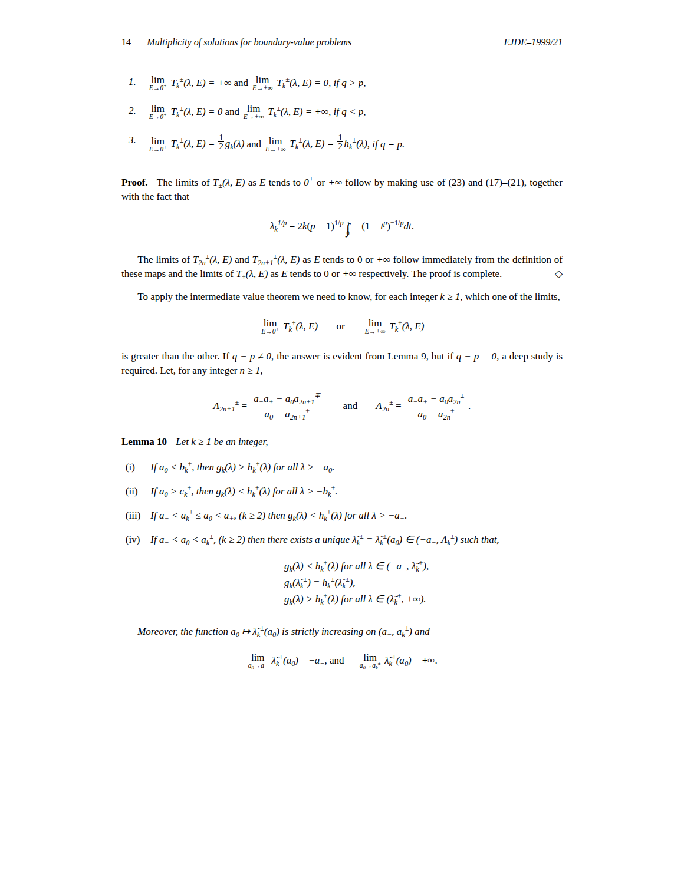14 Multiplicity of solutions for boundary-value problems EJDE–1999/21
lim E→0+ Tk±(λ, E) = +∞ and lim E→+∞ Tk±(λ, E) = 0, if q > p,
lim E→0+ Tk±(λ, E) = 0 and lim E→+∞ Tk±(λ, E) = +∞, if q < p,
lim E→0+ Tk±(λ, E) = 12 gk(λ) and lim E→+∞ Tk±(λ, E) = 12 hk±(λ), if q = p.
Proof. The limits of T±(λ, E) as E tends to 0+ or +∞ follow by making use of (23) and (17)–(21), together with the fact that
λk1/p = 2k(p − 1)1/p ∫01 (1 − tp)−1/pdt.
The limits of T2n±(λ, E) and T2n+1±(λ, E) as E tends to 0 or +∞ follow immediately from the definition of these maps and the limits of T±(λ, E) as E tends to 0 or +∞ respectively. The proof is complete.◇
To apply the intermediate value theorem we need to know, for each integer k ≥ 1, which one of the limits,
lim E→0+ Tk±(λ, E) or lim E→+∞ Tk±(λ, E)
is greater than the other. If q − p ≠ 0, the answer is evident from Lemma 9, but if q − p = 0, a deep study is required. Let, for any integer n ≥ 1,
Λ2n+1± = a−a+ − a0a2n+1∓ a0 − a2n+1± and Λ2n± = a−a+ − a0a2n± a0 − a2n± .
Lemma 10 Let k ≥ 1 be an integer,
(i) If a0 < bk±, then gk(λ) > hk±(λ) for all λ > −a0.
(ii) If a0 > ck±, then gk(λ) < hk±(λ) for all λ > −bk±.
(iii) If a− < ak± ≤ a0 < a+, (k ≥ 2) then gk(λ) < hk±(λ) for all λ > −a−.
(iv) If a− < a0 < ak±, (k ≥ 2) then there exists a unique λ̃k± = λ̃k±(a0) ∈ (−a−, Λk±) such that,
gk(λ) < hk±(λ) for all λ ∈ (−a−, λ̃k±),
gk(λ̃k±) = hk±(λ̃k±),
gk(λ) > hk±(λ) for all λ ∈ (λ̃k±, +∞).
Moreover, the function a0 ↦ λ̃k±(a0) is strictly increasing on (a−, ak±) and
lim a0→a− λ̃k±(a0) = −a−, and lim a0→ak± λ̃k±(a0) = +∞.